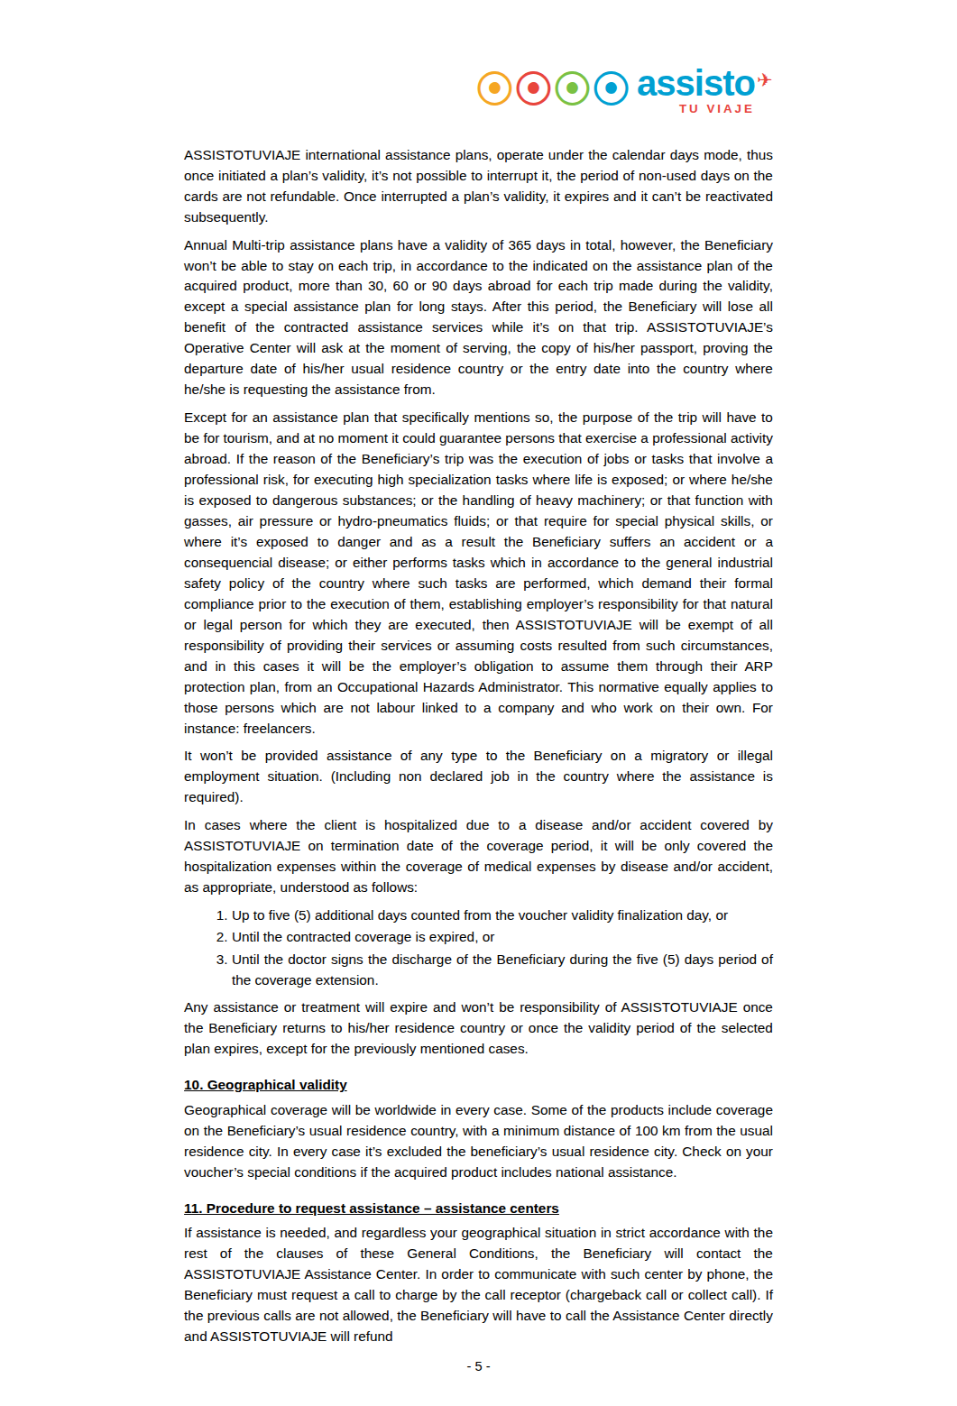⦿⦿⦿⦿ assisto TU VIAJE ✈
ASSISTOTUVIAJE international assistance plans, operate under the calendar days mode, thus once initiated a plan’s validity, it’s not possible to interrupt it, the period of non-used days on the cards are not refundable. Once interrupted a plan’s validity, it expires and it can’t be reactivated subsequently.
Annual Multi-trip assistance plans have a validity of 365 days in total, however, the Beneficiary won’t be able to stay on each trip, in accordance to the indicated on the assistance plan of the acquired product, more than 30, 60 or 90 days abroad for each trip made during the validity, except a special assistance plan for long stays. After this period, the Beneficiary will lose all benefit of the contracted assistance services while it’s on that trip. ASSISTOTUVIAJE’s Operative Center will ask at the moment of serving, the copy of his/her passport, proving the departure date of his/her usual residence country or the entry date into the country where he/she is requesting the assistance from.
Except for an assistance plan that specifically mentions so, the purpose of the trip will have to be for tourism, and at no moment it could guarantee persons that exercise a professional activity abroad. If the reason of the Beneficiary’s trip was the execution of jobs or tasks that involve a professional risk, for executing high specialization tasks where life is exposed; or where he/she is exposed to dangerous substances; or the handling of heavy machinery; or that function with gasses, air pressure or hydro-pneumatics fluids; or that require for special physical skills, or where it’s exposed to danger and as a result the Beneficiary suffers an accident or a consequencial disease; or either performs tasks which in accordance to the general industrial safety policy of the country where such tasks are performed, which demand their formal compliance prior to the execution of them, establishing employer’s responsibility for that natural or legal person for which they are executed, then ASSISTOTUVIAJE will be exempt of all responsibility of providing their services or assuming costs resulted from such circumstances, and in this cases it will be the employer’s obligation to assume them through their ARP protection plan, from an Occupational Hazards Administrator. This normative equally applies to those persons which are not labour linked to a company and who work on their own. For instance: freelancers.
It won’t be provided assistance of any type to the Beneficiary on a migratory or illegal employment situation. (Including non declared job in the country where the assistance is required).
In cases where the client is hospitalized due to a disease and/or accident covered by ASSISTOTUVIAJE on termination date of the coverage period, it will be only covered the hospitalization expenses within the coverage of medical expenses by disease and/or accident, as appropriate, understood as follows:
Up to five (5) additional days counted from the voucher validity finalization day, or
Until the contracted coverage is expired, or
Until the doctor signs the discharge of the Beneficiary during the five (5) days period of the coverage extension.
Any assistance or treatment will expire and won’t be responsibility of ASSISTOTUVIAJE once the Beneficiary returns to his/her residence country or once the validity period of the selected plan expires, except for the previously mentioned cases.
10. Geographical validity
Geographical coverage will be worldwide in every case. Some of the products include coverage on the Beneficiary’s usual residence country, with a minimum distance of 100 km from the usual residence city. In every case it’s excluded the beneficiary’s usual residence city. Check on your voucher’s special conditions if the acquired product includes national assistance.
11. Procedure to request assistance – assistance centers
If assistance is needed, and regardless your geographical situation in strict accordance with the rest of the clauses of these General Conditions, the Beneficiary will contact the ASSISTOTUVIAJE Assistance Center. In order to communicate with such center by phone, the Beneficiary must request a call to charge by the call receptor (chargeback call or collect call). If the previous calls are not allowed, the Beneficiary will have to call the Assistance Center directly and ASSISTOTUVIAJE will refund
- 5 -